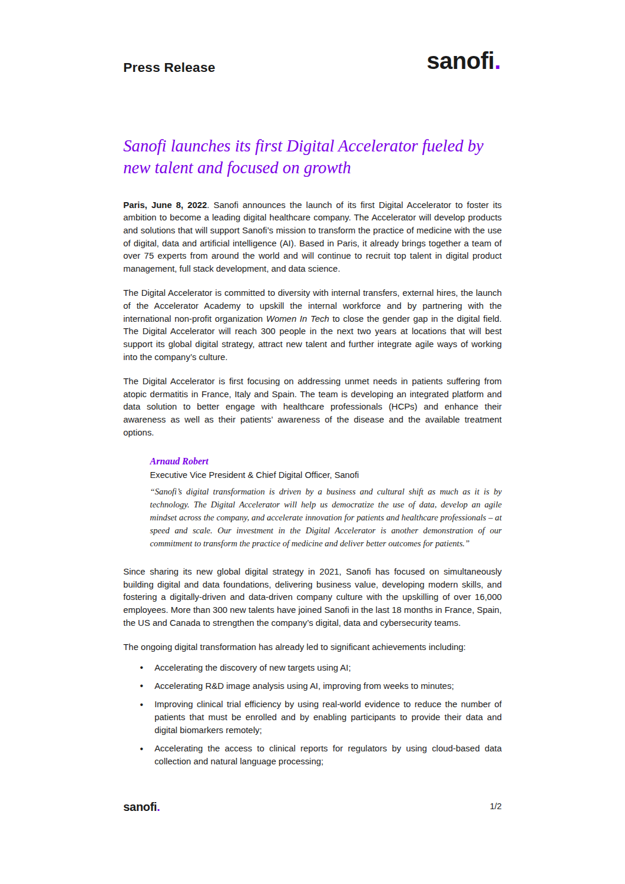Press Release
sanofi.
Sanofi launches its first Digital Accelerator fueled by new talent and focused on growth
Paris, June 8, 2022. Sanofi announces the launch of its first Digital Accelerator to foster its ambition to become a leading digital healthcare company. The Accelerator will develop products and solutions that will support Sanofi’s mission to transform the practice of medicine with the use of digital, data and artificial intelligence (AI). Based in Paris, it already brings together a team of over 75 experts from around the world and will continue to recruit top talent in digital product management, full stack development, and data science.
The Digital Accelerator is committed to diversity with internal transfers, external hires, the launch of the Accelerator Academy to upskill the internal workforce and by partnering with the international non-profit organization Women In Tech to close the gender gap in the digital field. The Digital Accelerator will reach 300 people in the next two years at locations that will best support its global digital strategy, attract new talent and further integrate agile ways of working into the company’s culture.
The Digital Accelerator is first focusing on addressing unmet needs in patients suffering from atopic dermatitis in France, Italy and Spain. The team is developing an integrated platform and data solution to better engage with healthcare professionals (HCPs) and enhance their awareness as well as their patients’ awareness of the disease and the available treatment options.
Arnaud Robert
Executive Vice President & Chief Digital Officer, Sanofi
“Sanofi’s digital transformation is driven by a business and cultural shift as much as it is by technology. The Digital Accelerator will help us democratize the use of data, develop an agile mindset across the company, and accelerate innovation for patients and healthcare professionals – at speed and scale. Our investment in the Digital Accelerator is another demonstration of our commitment to transform the practice of medicine and deliver better outcomes for patients.”
Since sharing its new global digital strategy in 2021, Sanofi has focused on simultaneously building digital and data foundations, delivering business value, developing modern skills, and fostering a digitally-driven and data-driven company culture with the upskilling of over 16,000 employees. More than 300 new talents have joined Sanofi in the last 18 months in France, Spain, the US and Canada to strengthen the company’s digital, data and cybersecurity teams.
The ongoing digital transformation has already led to significant achievements including:
Accelerating the discovery of new targets using AI;
Accelerating R&D image analysis using AI, improving from weeks to minutes;
Improving clinical trial efficiency by using real-world evidence to reduce the number of patients that must be enrolled and by enabling participants to provide their data and digital biomarkers remotely;
Accelerating the access to clinical reports for regulators by using cloud-based data collection and natural language processing;
sanofi.
1/2